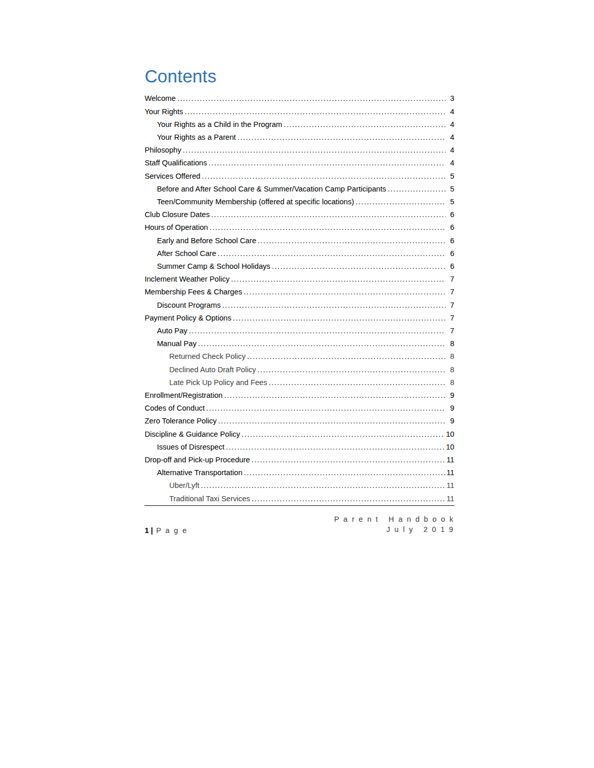Contents
Welcome ........................................................................................................................................... 3
Your Rights ....................................................................................................................................... 4
Your Rights as a Child in the Program ................................................................................................. 4
Your Rights as a Parent ................................................................................................................. 4
Philosophy ........................................................................................................................................ 4
Staff Qualifications ............................................................................................................................ 4
Services Offered ................................................................................................................................ 5
Before and After School Care & Summer/Vacation Camp Participants ................................................. 5
Teen/Community Membership (offered at specific locations) ............................................................. 5
Club Closure Dates ............................................................................................................................ 6
Hours of Operation ............................................................................................................................ 6
Early and Before School Care ....................................................................................................... 6
After School Care ....................................................................................................................... 6
Summer Camp & School Holidays ................................................................................................ 6
Inclement Weather Policy ................................................................................................................. 7
Membership Fees & Charges ............................................................................................................ 7
Discount Programs ..................................................................................................................... 7
Payment Policy & Options ................................................................................................................. 7
Auto Pay ................................................................................................................................. 7
Manual Pay ............................................................................................................................. 8
Returned Check Policy .............................................................................................................. 8
Declined Auto Draft Policy ....................................................................................................... 8
Late Pick Up Policy and Fees .................................................................................................... 8
Enrollment/Registration ................................................................................................................... 9
Codes of Conduct .............................................................................................................................. 9
Zero Tolerance Policy ....................................................................................................................... 9
Discipline & Guidance Policy ........................................................................................................... 10
Issues of Disrespect ................................................................................................................... 10
Drop-off and Pick-up Procedure ....................................................................................................... 11
Alternative Transportation ....................................................................................................... 11
Uber/Lyft ......................................................................................................................... 11
Traditional Taxi Services ......................................................................................................... 11
1 | P a g e
P a r e n t H a n d b o o k
J u l y 2 0 1 9